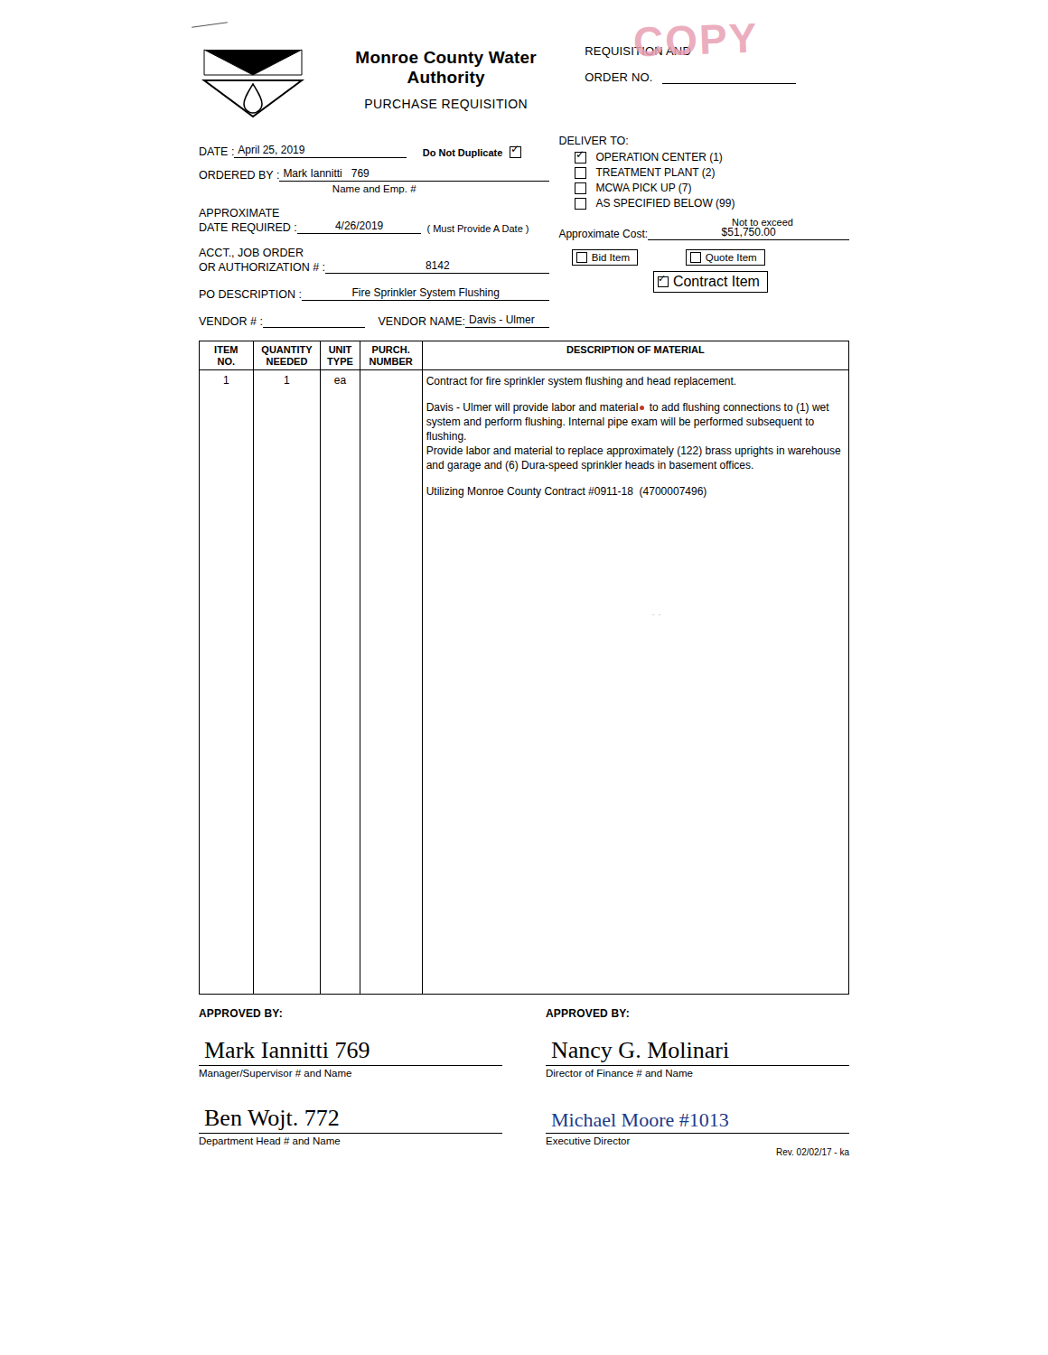COPY
Monroe County Water Authority
PURCHASE REQUISITION
REQUISITION AND
ORDER NO.
DATE : April 25, 2019 Do Not Duplicate
ORDERED BY : Mark Iannitti 769
Name and Emp. #
APPROXIMATE
DATE REQUIRED : 4/26/2019 ( Must Provide A Date )
ACCT., JOB ORDER
OR AUTHORIZATION # : 8142
PO DESCRIPTION : Fire Sprinkler System Flushing
VENDOR # : VENDOR NAME: Davis - Ulmer
DELIVER TO:
OPERATION CENTER (1)
TREATMENT PLANT (2)
MCWA PICK UP (7)
AS SPECIFIED BELOW (99)
Not to exceed
Approximate Cost: $51,750.00
Bid Item Quote Item
Contract Item
| ITEM NO. | QUANTITY NEEDED | UNIT TYPE | PURCH. NUMBER | DESCRIPTION OF MATERIAL |
| --- | --- | --- | --- | --- |
| 1 | 1 | ea | | Contract for fire sprinkler system flushing and head replacement. Davis - Ulmer will provide labor and material to add flushing connections to (1) wet system and perform flushing. Internal pipe exam will be performed subsequent to flushing. Provide labor and material to replace approximately (122) brass uprights in warehouse and garage and (6) Dura-speed sprinkler heads in basement offices. Utilizing Monroe County Contract #0911-18 (4700007496) · · |
APPROVED BY:
Mark Iannitti 769
Manager/Supervisor # and Name
Ben Wojt. 772
Department Head # and Name
APPROVED BY:
Nancy G. Molinari
Director of Finance # and Name
Michael Moore #1013
Executive Director
Rev. 02/02/17 - ka